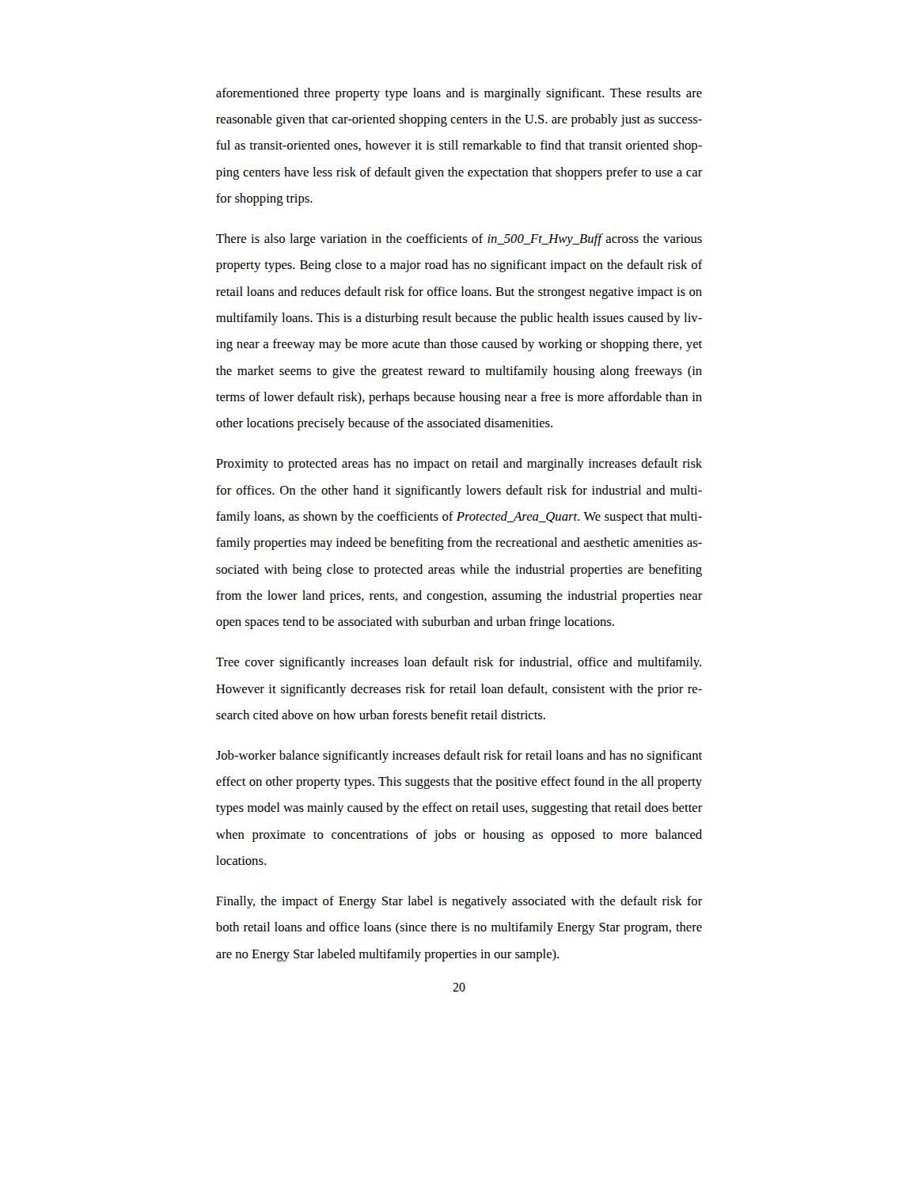aforementioned three property type loans and is marginally significant. These results are reasonable given that car-oriented shopping centers in the U.S. are probably just as successful as transit-oriented ones, however it is still remarkable to find that transit oriented shopping centers have less risk of default given the expectation that shoppers prefer to use a car for shopping trips.
There is also large variation in the coefficients of in_500_Ft_Hwy_Buff across the various property types. Being close to a major road has no significant impact on the default risk of retail loans and reduces default risk for office loans. But the strongest negative impact is on multifamily loans. This is a disturbing result because the public health issues caused by living near a freeway may be more acute than those caused by working or shopping there, yet the market seems to give the greatest reward to multifamily housing along freeways (in terms of lower default risk), perhaps because housing near a free is more affordable than in other locations precisely because of the associated disamenities.
Proximity to protected areas has no impact on retail and marginally increases default risk for offices. On the other hand it significantly lowers default risk for industrial and multifamily loans, as shown by the coefficients of Protected_Area_Quart. We suspect that multifamily properties may indeed be benefiting from the recreational and aesthetic amenities associated with being close to protected areas while the industrial properties are benefiting from the lower land prices, rents, and congestion, assuming the industrial properties near open spaces tend to be associated with suburban and urban fringe locations.
Tree cover significantly increases loan default risk for industrial, office and multifamily. However it significantly decreases risk for retail loan default, consistent with the prior research cited above on how urban forests benefit retail districts.
Job-worker balance significantly increases default risk for retail loans and has no significant effect on other property types. This suggests that the positive effect found in the all property types model was mainly caused by the effect on retail uses, suggesting that retail does better when proximate to concentrations of jobs or housing as opposed to more balanced locations.
Finally, the impact of Energy Star label is negatively associated with the default risk for both retail loans and office loans (since there is no multifamily Energy Star program, there are no Energy Star labeled multifamily properties in our sample).
20